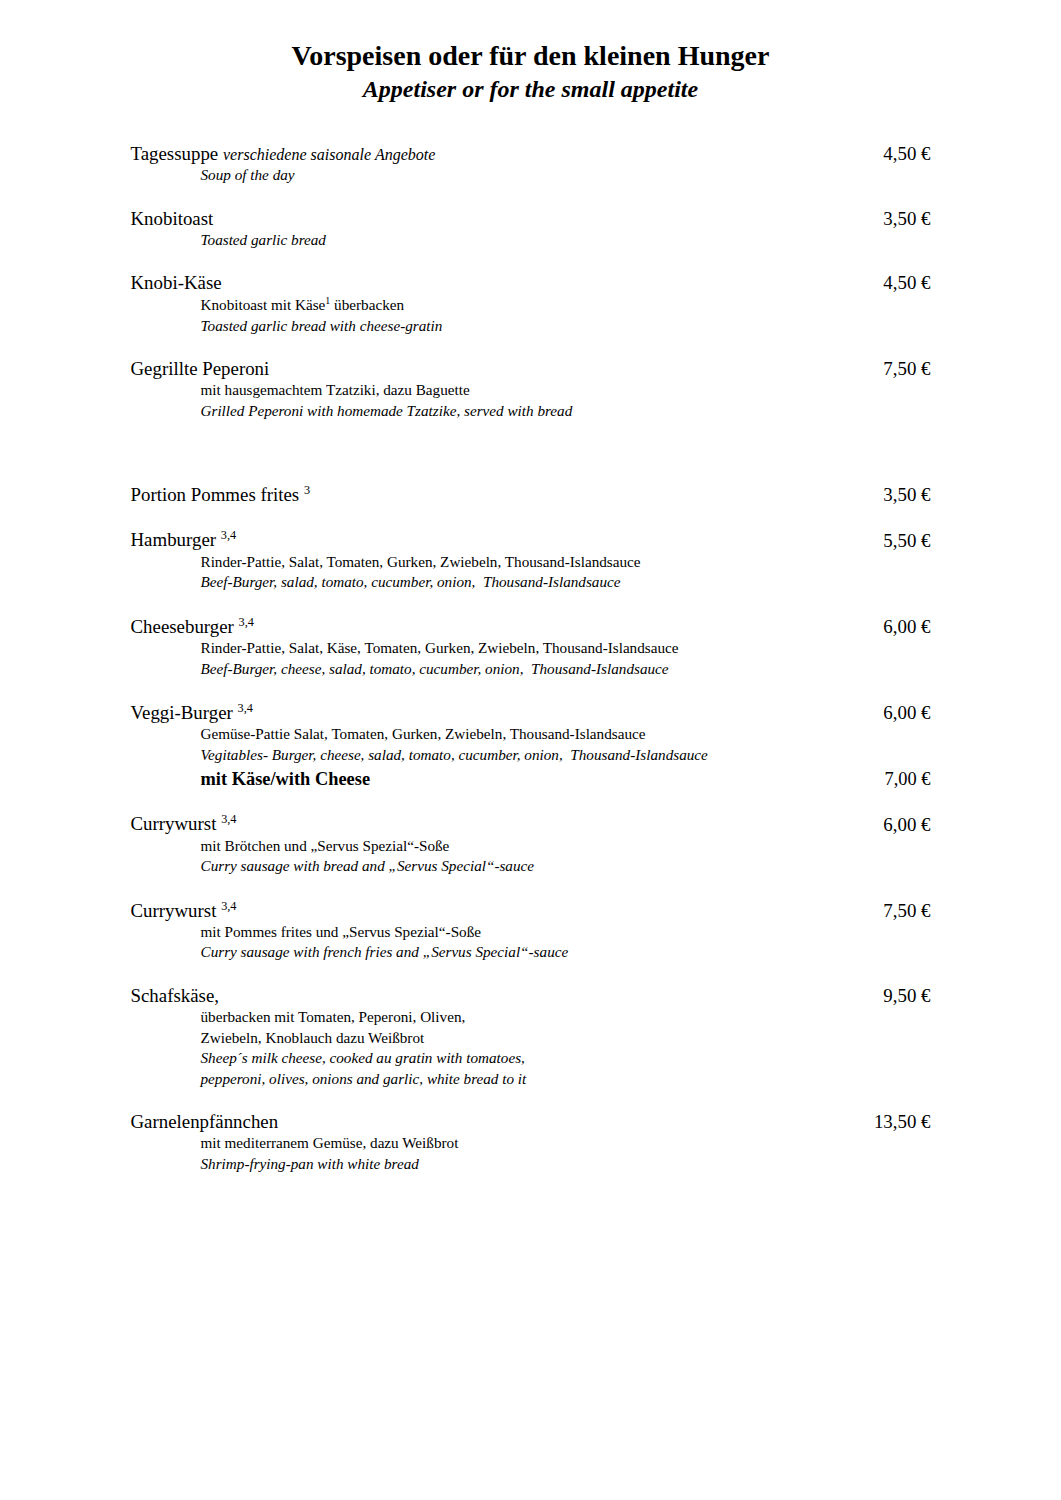Vorspeisen oder für den kleinen Hunger
Appetiser or for the small appetite
Tagessuppe verschiedene saisonale Angebote 4,50 €
Soup of the day
Knobitoast 3,50 €
Toasted garlic bread
Knobi-Käse 4,50 €
Knobitoast mit Käse1 überbacken
Toasted garlic bread with cheese-gratin
Gegrillte Peperoni 7,50 €
mit hausgemachtem Tzatziki, dazu Baguette
Grilled Peperoni with homemade Tzatzike, served with bread
Portion Pommes frites 3 3,50 €
Hamburger 3,4 5,50 €
Rinder-Pattie, Salat, Tomaten, Gurken, Zwiebeln, Thousand-Islandsauce
Beef-Burger, salad, tomato, cucumber, onion, Thousand-Islandsauce
Cheeseburger 3,4 6,00 €
Rinder-Pattie, Salat, Käse, Tomaten, Gurken, Zwiebeln, Thousand-Islandsauce
Beef-Burger, cheese, salad, tomato, cucumber, onion, Thousand-Islandsauce
Veggi-Burger 3,4 6,00 €
Gemüse-Pattie Salat, Tomaten, Gurken, Zwiebeln, Thousand-Islandsauce
Vegitables- Burger, cheese, salad, tomato, cucumber, onion, Thousand-Islandsauce
mit Käse/with Cheese 7,00 €
Currywurst 3,4 6,00 €
mit Brötchen und „Servus Spezial“-Soße
Curry sausage with bread and „Servus Special“-sauce
Currywurst 3,4 7,50 €
mit Pommes frites und „Servus Spezial“-Soße
Curry sausage with french fries and „Servus Special“-sauce
Schafskäse, 9,50 €
überbacken mit Tomaten, Peperoni, Oliven,
Zwiebeln, Knoblauch dazu Weißbrot
Sheep´s milk cheese, cooked au gratin with tomatoes,
pepperoni, olives, onions and garlic, white bread to it
Garnelenpfännchen 13,50 €
mit mediterranem Gemüse, dazu Weißbrot
Shrimp-frying-pan with white bread